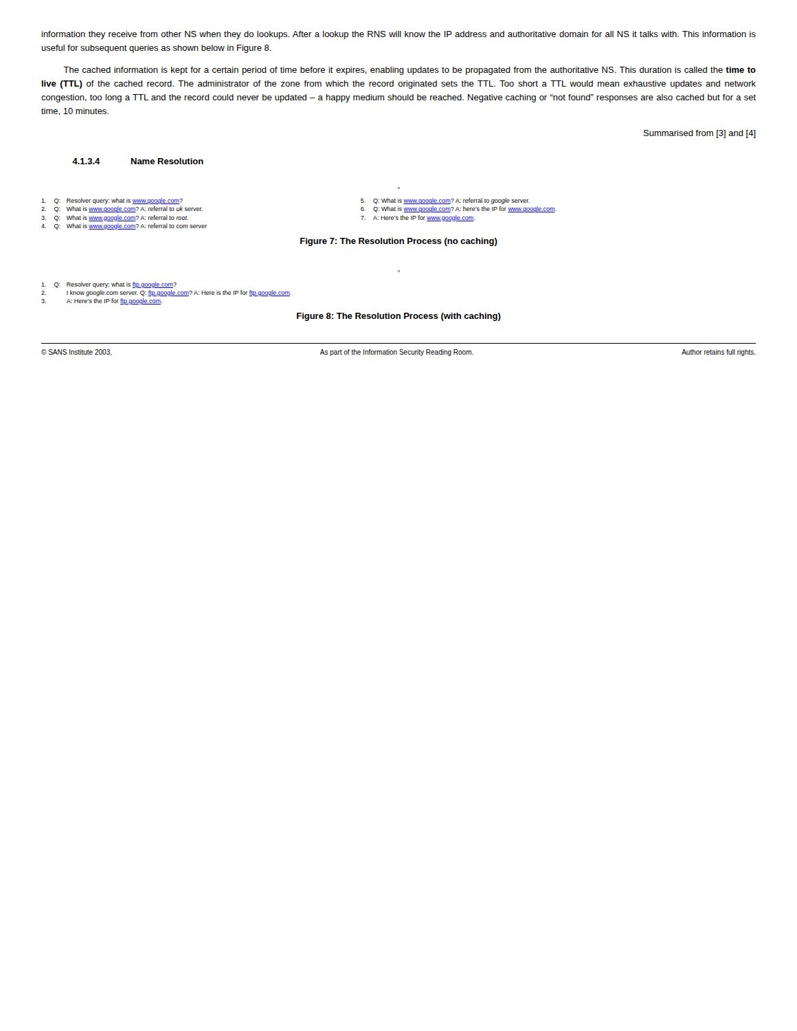information they receive from other NS when they do lookups. After a lookup the RNS will know the IP address and authoritative domain for all NS it talks with. This information is useful for subsequent queries as shown below in Figure 8.
The cached information is kept for a certain period of time before it expires, enabling updates to be propagated from the authoritative NS. This duration is called the time to live (TTL) of the cached record. The administrator of the zone from which the record originated sets the TTL. Too short a TTL would mean exhaustive updates and network congestion, too long a TTL and the record could never be updated – a happy medium should be reached. Negative caching or “not found” responses are also cached but for a set time, 10 minutes.
Summarised from [3] and [4]
4.1.3.4 Name Resolution
| 1. | Q: | Resolver query: what is www.google.com ? | 5. | Q: What is www.google.com ? A: referral to google server. |
| 2. | Q: | What is www.google.com ? A: referral to uk server. | 6. | Q: What is www.google.com ? A: here’s the IP for www.google.com . |
| 3. | Q: | What is www.google.com ? A: referral to root . | 7. | A: Here’s the IP for www.google.com . |
| 4. | Q: | What is www.google.com ? A: referral to com server | | |
Figure 7: The Resolution Process (no caching)
| 1. | Q: | Resolver query: what is ftp.google.com ? |
| 2. | | I know google.com server. Q: ftp.google.com ? A: Here is the IP for ftp.google.com . |
| 3. | | A: Here’s the IP for ftp.google.com . |
Figure 8: The Resolution Process (with caching)
© SANS Institute 2003, As part of the Information Security Reading Room. Author retains full rights.